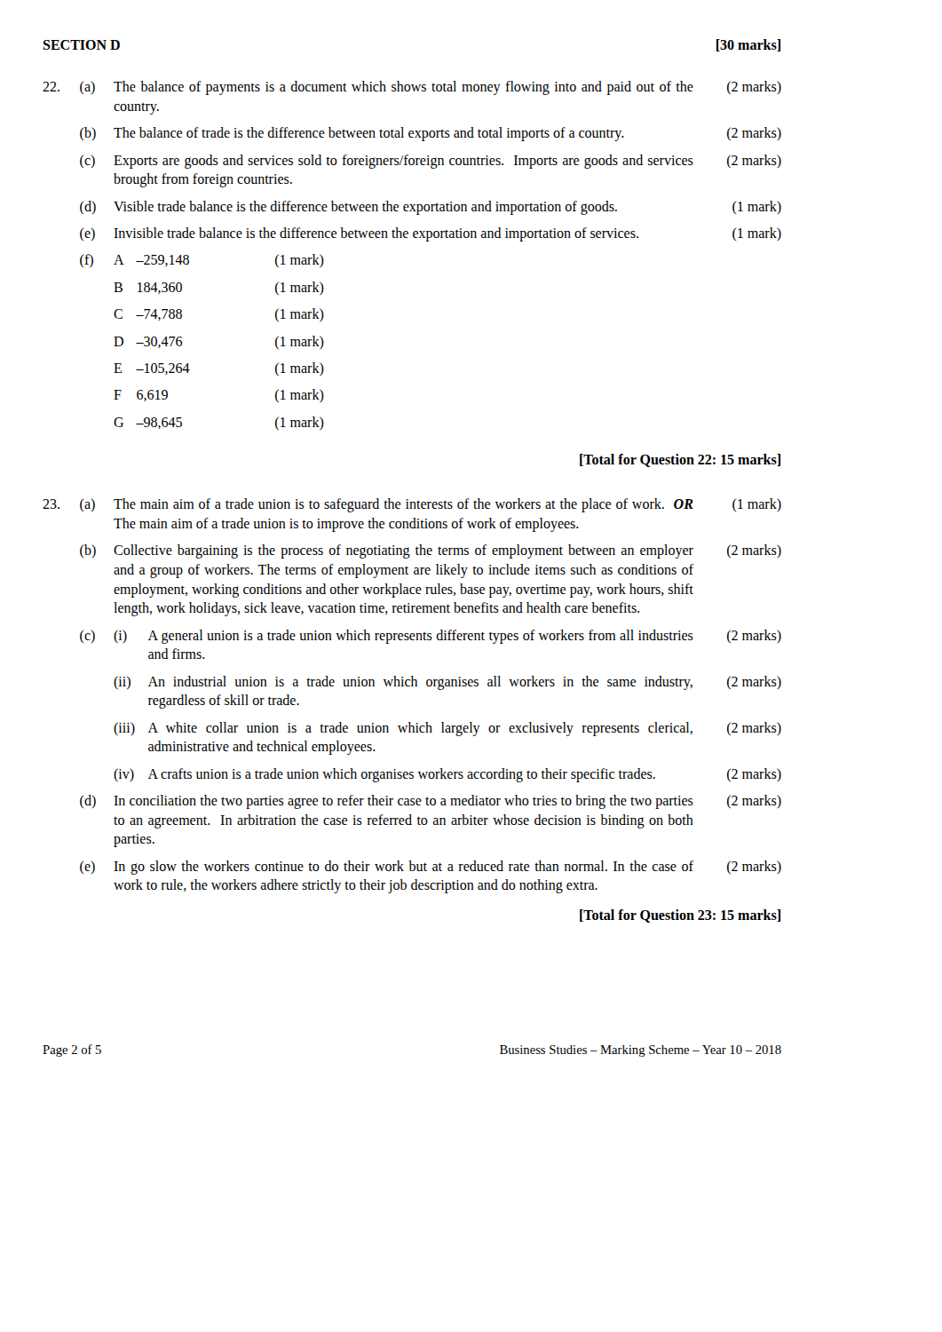SECTION D [30 marks]
| 22. | (a) | The balance of payments is a document which shows total money flowing into and paid out of the country. | (2 marks) |
| | (b) | The balance of trade is the difference between total exports and total imports of a country. | (2 marks) |
| | (c) | Exports are goods and services sold to foreigners/foreign countries. Imports are goods and services brought from foreign countries. | (2 marks) |
| | (d) | Visible trade balance is the difference between the exportation and importation of goods. | (1 mark) |
| | (e) | Invisible trade balance is the difference between the exportation and importation of services. | (1 mark) |
| | (f) | / A / –259,148 / (1 mark) / / B / 184,360 / (1 mark) / / C / –74,788 / (1 mark) / / D / –30,476 / (1 mark) / / E / –105,264 / (1 mark) / / F / 6,619 / (1 mark) / / G / –98,645 / (1 mark) / |
[Total for Question 22: 15 marks]
| 23. | (a) | The main aim of a trade union is to safeguard the interests of the workers at the place of work. OR The main aim of a trade union is to improve the conditions of work of employees. | (1 mark) |
| | (b) | Collective bargaining is the process of negotiating the terms of employment between an employer and a group of workers. The terms of employment are likely to include items such as conditions of employment, working conditions and other workplace rules, base pay, overtime pay, work hours, shift length, work holidays, sick leave, vacation time, retirement benefits and health care benefits. | (2 marks) |
| | (c) | (i) | A general union is a trade union which represents different types of workers from all industries and firms. | (2 marks) |
| | | (ii) | An industrial union is a trade union which organises all workers in the same industry, regardless of skill or trade. | (2 marks) |
| | | (iii) | A white collar union is a trade union which largely or exclusively represents clerical, administrative and technical employees. | (2 marks) |
| | | (iv) | A crafts union is a trade union which organises workers according to their specific trades. | (2 marks) |
| | (d) | In conciliation the two parties agree to refer their case to a mediator who tries to bring the two parties to an agreement. In arbitration the case is referred to an arbiter whose decision is binding on both parties. | (2 marks) |
| | (e) | In go slow the workers continue to do their work but at a reduced rate than normal. In the case of work to rule, the workers adhere strictly to their job description and do nothing extra. | (2 marks) |
[Total for Question 23: 15 marks]
Page 2 of 5 Business Studies – Marking Scheme – Year 10 – 2018